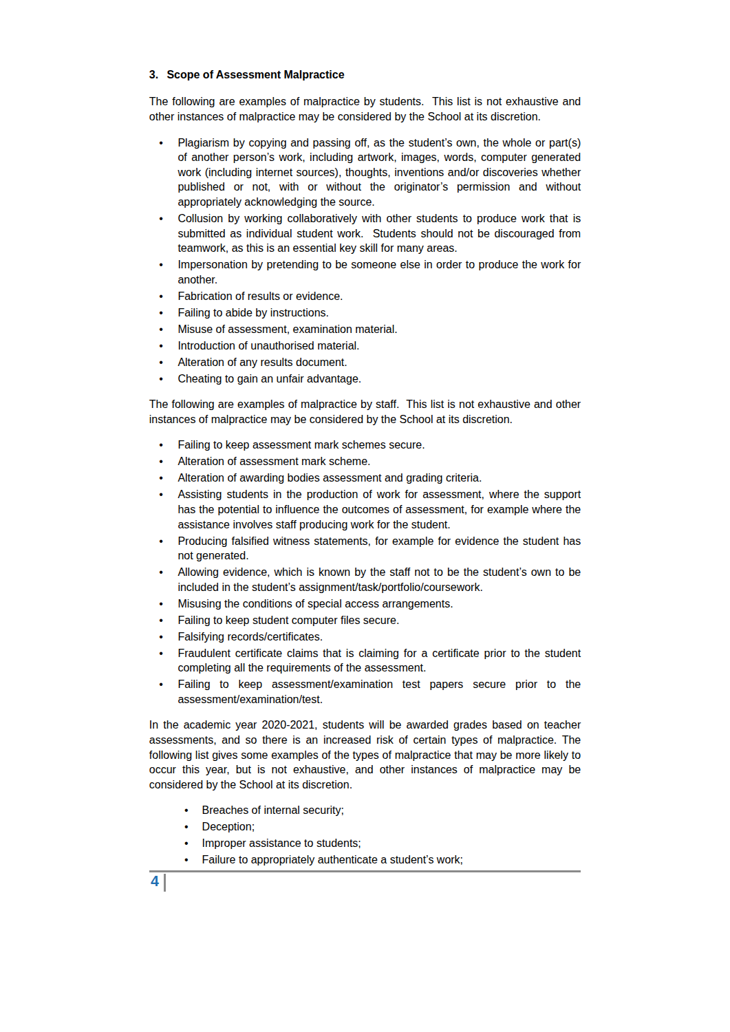3. Scope of Assessment Malpractice
The following are examples of malpractice by students. This list is not exhaustive and other instances of malpractice may be considered by the School at its discretion.
Plagiarism by copying and passing off, as the student’s own, the whole or part(s) of another person’s work, including artwork, images, words, computer generated work (including internet sources), thoughts, inventions and/or discoveries whether published or not, with or without the originator’s permission and without appropriately acknowledging the source.
Collusion by working collaboratively with other students to produce work that is submitted as individual student work. Students should not be discouraged from teamwork, as this is an essential key skill for many areas.
Impersonation by pretending to be someone else in order to produce the work for another.
Fabrication of results or evidence.
Failing to abide by instructions.
Misuse of assessment, examination material.
Introduction of unauthorised material.
Alteration of any results document.
Cheating to gain an unfair advantage.
The following are examples of malpractice by staff. This list is not exhaustive and other instances of malpractice may be considered by the School at its discretion.
Failing to keep assessment mark schemes secure.
Alteration of assessment mark scheme.
Alteration of awarding bodies assessment and grading criteria.
Assisting students in the production of work for assessment, where the support has the potential to influence the outcomes of assessment, for example where the assistance involves staff producing work for the student.
Producing falsified witness statements, for example for evidence the student has not generated.
Allowing evidence, which is known by the staff not to be the student’s own to be included in the student’s assignment/task/portfolio/coursework.
Misusing the conditions of special access arrangements.
Failing to keep student computer files secure.
Falsifying records/certificates.
Fraudulent certificate claims that is claiming for a certificate prior to the student completing all the requirements of the assessment.
Failing to keep assessment/examination test papers secure prior to the assessment/examination/test.
In the academic year 2020-2021, students will be awarded grades based on teacher assessments, and so there is an increased risk of certain types of malpractice. The following list gives some examples of the types of malpractice that may be more likely to occur this year, but is not exhaustive, and other instances of malpractice may be considered by the School at its discretion.
Breaches of internal security;
Deception;
Improper assistance to students;
Failure to appropriately authenticate a student’s work;
4